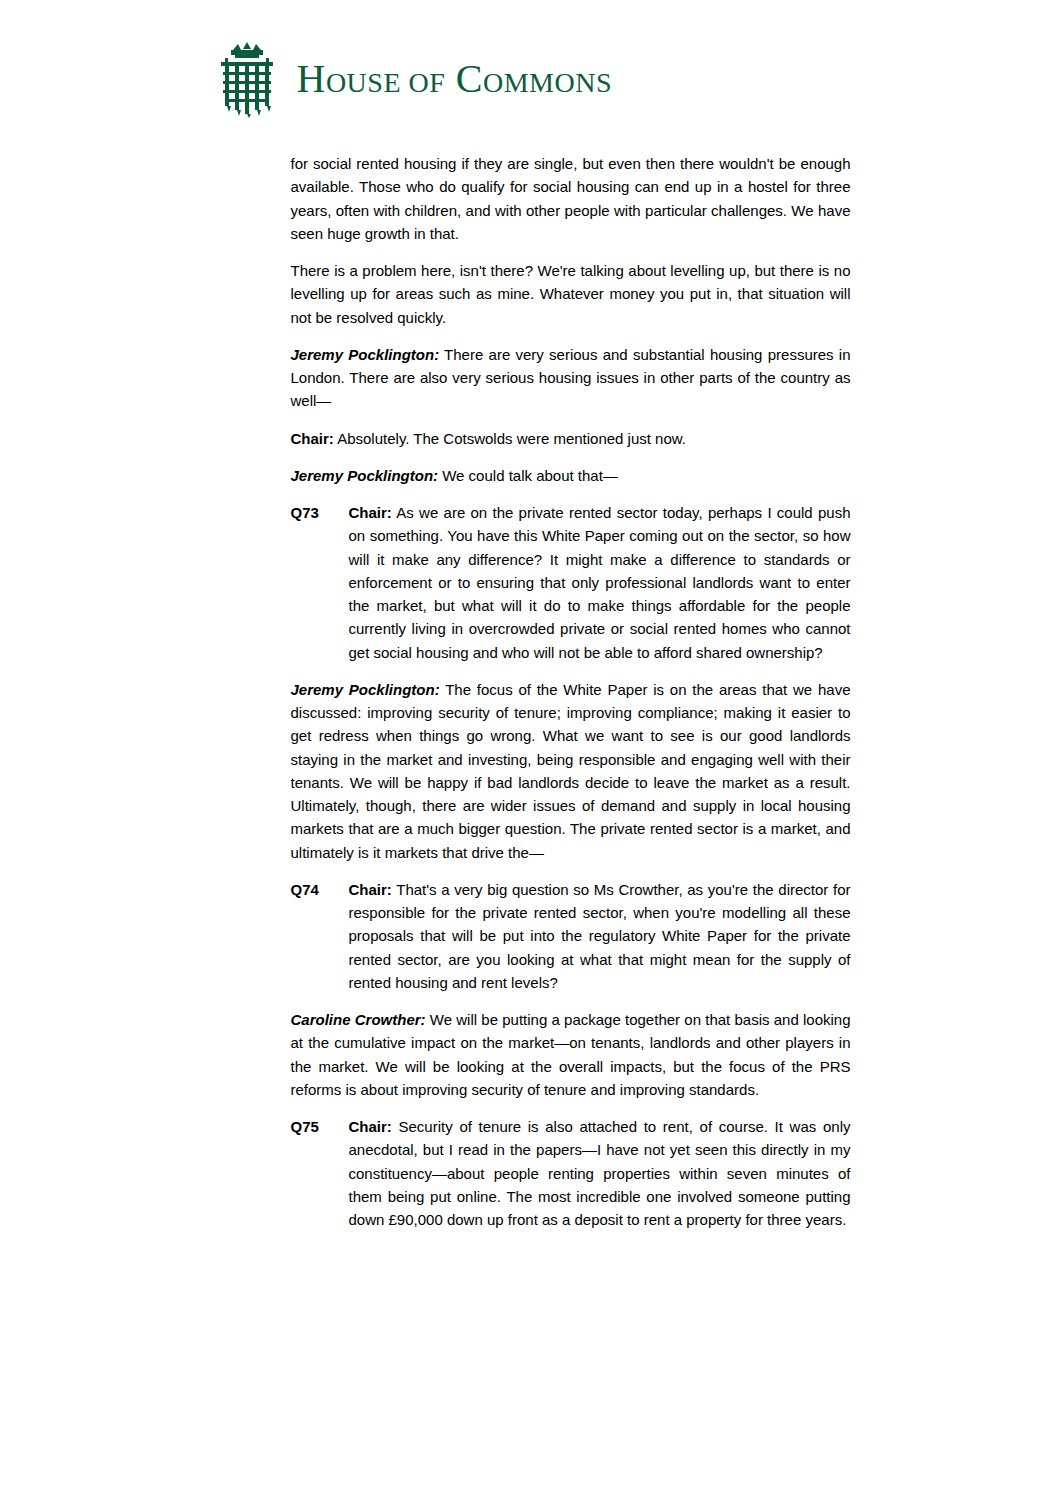HOUSE OF COMMONS
for social rented housing if they are single, but even then there wouldn't be enough available. Those who do qualify for social housing can end up in a hostel for three years, often with children, and with other people with particular challenges. We have seen huge growth in that.
There is a problem here, isn't there? We're talking about levelling up, but there is no levelling up for areas such as mine. Whatever money you put in, that situation will not be resolved quickly.
Jeremy Pocklington: There are very serious and substantial housing pressures in London. There are also very serious housing issues in other parts of the country as well—
Chair: Absolutely. The Cotswolds were mentioned just now.
Jeremy Pocklington: We could talk about that—
Q73 Chair: As we are on the private rented sector today, perhaps I could push on something. You have this White Paper coming out on the sector, so how will it make any difference? It might make a difference to standards or enforcement or to ensuring that only professional landlords want to enter the market, but what will it do to make things affordable for the people currently living in overcrowded private or social rented homes who cannot get social housing and who will not be able to afford shared ownership?
Jeremy Pocklington: The focus of the White Paper is on the areas that we have discussed: improving security of tenure; improving compliance; making it easier to get redress when things go wrong. What we want to see is our good landlords staying in the market and investing, being responsible and engaging well with their tenants. We will be happy if bad landlords decide to leave the market as a result. Ultimately, though, there are wider issues of demand and supply in local housing markets that are a much bigger question. The private rented sector is a market, and ultimately is it markets that drive the—
Q74 Chair: That's a very big question so Ms Crowther, as you're the director for responsible for the private rented sector, when you're modelling all these proposals that will be put into the regulatory White Paper for the private rented sector, are you looking at what that might mean for the supply of rented housing and rent levels?
Caroline Crowther: We will be putting a package together on that basis and looking at the cumulative impact on the market—on tenants, landlords and other players in the market. We will be looking at the overall impacts, but the focus of the PRS reforms is about improving security of tenure and improving standards.
Q75 Chair: Security of tenure is also attached to rent, of course. It was only anecdotal, but I read in the papers—I have not yet seen this directly in my constituency—about people renting properties within seven minutes of them being put online. The most incredible one involved someone putting down £90,000 down up front as a deposit to rent a property for three years.